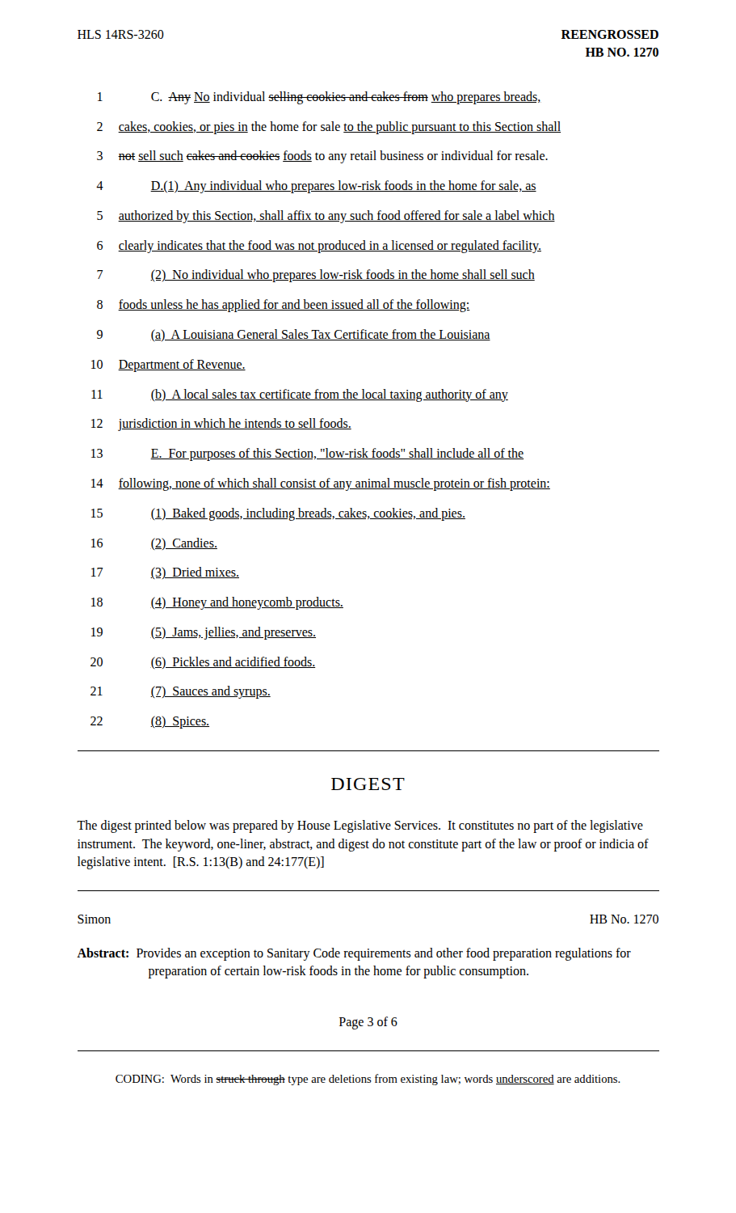HLS 14RS-3260
REENGROSSED
HB NO. 1270
C. Any No individual selling cookies and cakes from who prepares breads,
cakes, cookies, or pies in the home for sale to the public pursuant to this Section shall
not sell such cakes and cookies foods to any retail business or individual for resale.
D.(1) Any individual who prepares low-risk foods in the home for sale, as
authorized by this Section, shall affix to any such food offered for sale a label which
clearly indicates that the food was not produced in a licensed or regulated facility.
(2) No individual who prepares low-risk foods in the home shall sell such
foods unless he has applied for and been issued all of the following:
(a) A Louisiana General Sales Tax Certificate from the Louisiana
Department of Revenue.
(b) A local sales tax certificate from the local taxing authority of any
jurisdiction in which he intends to sell foods.
E. For purposes of this Section, "low-risk foods" shall include all of the
following, none of which shall consist of any animal muscle protein or fish protein:
(1) Baked goods, including breads, cakes, cookies, and pies.
(2) Candies.
(3) Dried mixes.
(4) Honey and honeycomb products.
(5) Jams, jellies, and preserves.
(6) Pickles and acidified foods.
(7) Sauces and syrups.
(8) Spices.
DIGEST
The digest printed below was prepared by House Legislative Services. It constitutes no part of the legislative instrument. The keyword, one-liner, abstract, and digest do not constitute part of the law or proof or indicia of legislative intent. [R.S. 1:13(B) and 24:177(E)]
Simon HB No. 1270
Abstract: Provides an exception to Sanitary Code requirements and other food preparation regulations for preparation of certain low-risk foods in the home for public consumption.
Page 3 of 6
CODING: Words in struck through type are deletions from existing law; words underscored are additions.